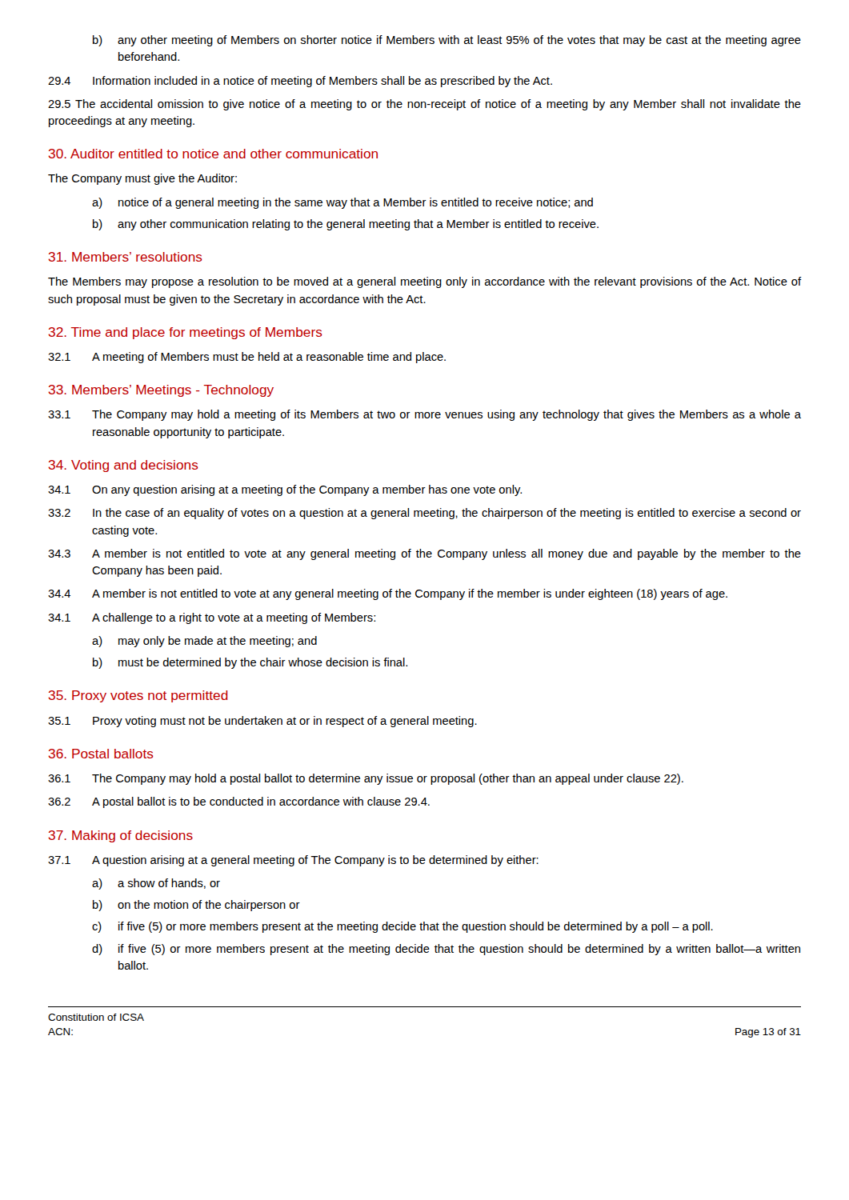b)
any other meeting of Members on shorter notice if Members with at least 95% of the votes that may be cast at the meeting agree beforehand.
29.4
Information included in a notice of meeting of Members shall be as prescribed by the Act.
29.5 The accidental omission to give notice of a meeting to or the non-receipt of notice of a meeting by any Member shall not invalidate the proceedings at any meeting.
30. Auditor entitled to notice and other communication
The Company must give the Auditor:
a)
notice of a general meeting in the same way that a Member is entitled to receive notice; and
b)
any other communication relating to the general meeting that a Member is entitled to receive.
31. Members’ resolutions
The Members may propose a resolution to be moved at a general meeting only in accordance with the relevant provisions of the Act. Notice of such proposal must be given to the Secretary in accordance with the Act.
32. Time and place for meetings of Members
32.1
A meeting of Members must be held at a reasonable time and place.
33. Members’ Meetings - Technology
33.1
The Company may hold a meeting of its Members at two or more venues using any technology that gives the Members as a whole a reasonable opportunity to participate.
34. Voting and decisions
34.1
On any question arising at a meeting of the Company a member has one vote only.
33.2
In the case of an equality of votes on a question at a general meeting, the chairperson of the meeting is entitled to exercise a second or casting vote.
34.3
A member is not entitled to vote at any general meeting of the Company unless all money due and payable by the member to the Company has been paid.
34.4
A member is not entitled to vote at any general meeting of the Company if the member is under eighteen (18) years of age.
34.1
A challenge to a right to vote at a meeting of Members:
a)
may only be made at the meeting; and
b)
must be determined by the chair whose decision is final.
35. Proxy votes not permitted
35.1
Proxy voting must not be undertaken at or in respect of a general meeting.
36. Postal ballots
36.1
The Company may hold a postal ballot to determine any issue or proposal (other than an appeal under clause 22).
36.2
A postal ballot is to be conducted in accordance with clause 29.4.
37. Making of decisions
37.1
A question arising at a general meeting of The Company is to be determined by either:
a)
a show of hands, or
b)
on the motion of the chairperson or
c)
if five (5) or more members present at the meeting decide that the question should be determined by a poll – a poll.
d)
if five (5) or more members present at the meeting decide that the question should be determined by a written ballot—a written ballot.
Constitution of ICSA
ACN:
Page 13 of 31